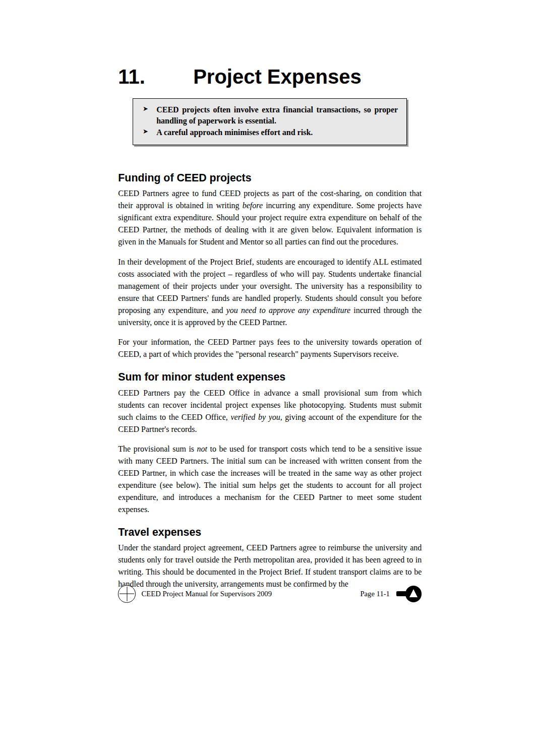11. Project Expenses
CEED projects often involve extra financial transactions, so proper handling of paperwork is essential.
A careful approach minimises effort and risk.
Funding of CEED projects
CEED Partners agree to fund CEED projects as part of the cost-sharing, on condition that their approval is obtained in writing before incurring any expenditure. Some projects have significant extra expenditure. Should your project require extra expenditure on behalf of the CEED Partner, the methods of dealing with it are given below. Equivalent information is given in the Manuals for Student and Mentor so all parties can find out the procedures.
In their development of the Project Brief, students are encouraged to identify ALL estimated costs associated with the project – regardless of who will pay. Students undertake financial management of their projects under your oversight. The university has a responsibility to ensure that CEED Partners' funds are handled properly. Students should consult you before proposing any expenditure, and you need to approve any expenditure incurred through the university, once it is approved by the CEED Partner.
For your information, the CEED Partner pays fees to the university towards operation of CEED, a part of which provides the "personal research" payments Supervisors receive.
Sum for minor student expenses
CEED Partners pay the CEED Office in advance a small provisional sum from which students can recover incidental project expenses like photocopying. Students must submit such claims to the CEED Office, verified by you, giving account of the expenditure for the CEED Partner's records.
The provisional sum is not to be used for transport costs which tend to be a sensitive issue with many CEED Partners. The initial sum can be increased with written consent from the CEED Partner, in which case the increases will be treated in the same way as other project expenditure (see below). The initial sum helps get the students to account for all project expenditure, and introduces a mechanism for the CEED Partner to meet some student expenses.
Travel expenses
Under the standard project agreement, CEED Partners agree to reimburse the university and students only for travel outside the Perth metropolitan area, provided it has been agreed to in writing. This should be documented in the Project Brief. If student transport claims are to be handled through the university, arrangements must be confirmed by the
CEED Project Manual for Supervisors 2009
Page 11-1